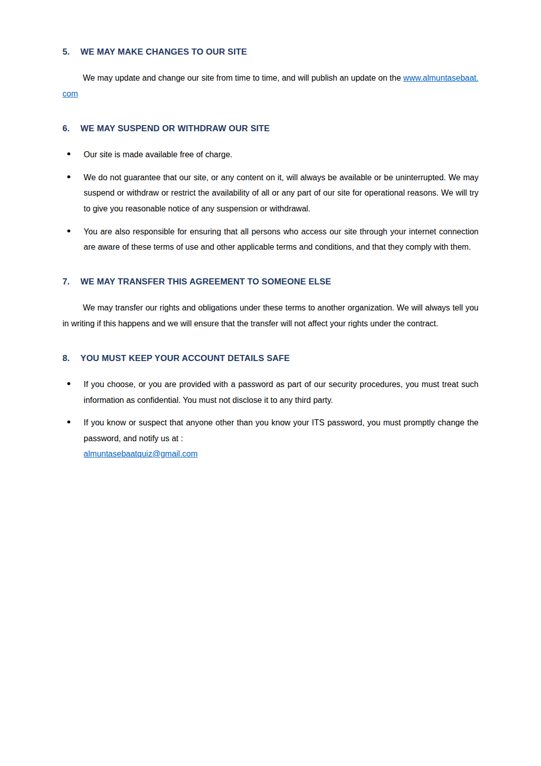5. WE MAY MAKE CHANGES TO OUR SITE
We may update and change our site from time to time, and will publish an update on the www.almuntasebaat.com
6. WE MAY SUSPEND OR WITHDRAW OUR SITE
Our site is made available free of charge.
We do not guarantee that our site, or any content on it, will always be available or be uninterrupted. We may suspend or withdraw or restrict the availability of all or any part of our site for operational reasons. We will try to give you reasonable notice of any suspension or withdrawal.
You are also responsible for ensuring that all persons who access our site through your internet connection are aware of these terms of use and other applicable terms and conditions, and that they comply with them.
7. WE MAY TRANSFER THIS AGREEMENT TO SOMEONE ELSE
We may transfer our rights and obligations under these terms to another organization. We will always tell you in writing if this happens and we will ensure that the transfer will not affect your rights under the contract.
8. YOU MUST KEEP YOUR ACCOUNT DETAILS SAFE
If you choose, or you are provided with a password as part of our security procedures, you must treat such information as confidential. You must not disclose it to any third party.
If you know or suspect that anyone other than you know your ITS password, you must promptly change the password, and notify us at :
almuntasebaatquiz@gmail.com